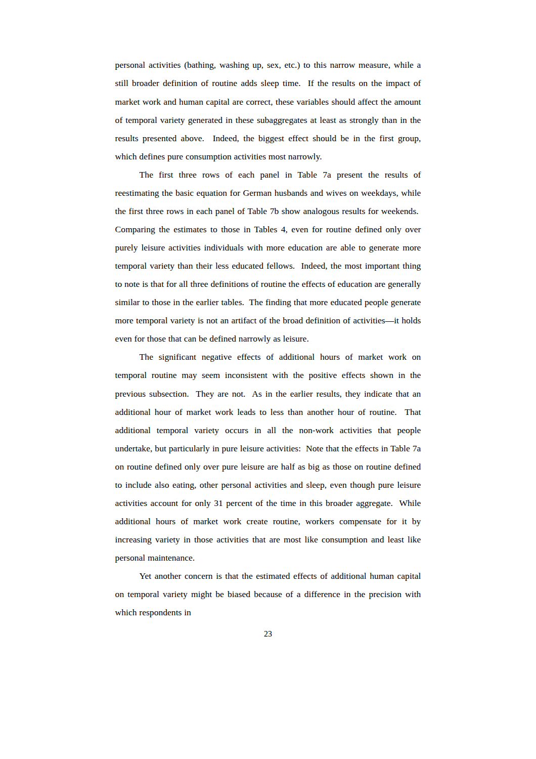personal activities (bathing, washing up, sex, etc.) to this narrow measure, while a still broader definition of routine adds sleep time. If the results on the impact of market work and human capital are correct, these variables should affect the amount of temporal variety generated in these subaggregates at least as strongly than in the results presented above. Indeed, the biggest effect should be in the first group, which defines pure consumption activities most narrowly.
The first three rows of each panel in Table 7a present the results of reestimating the basic equation for German husbands and wives on weekdays, while the first three rows in each panel of Table 7b show analogous results for weekends. Comparing the estimates to those in Tables 4, even for routine defined only over purely leisure activities individuals with more education are able to generate more temporal variety than their less educated fellows. Indeed, the most important thing to note is that for all three definitions of routine the effects of education are generally similar to those in the earlier tables. The finding that more educated people generate more temporal variety is not an artifact of the broad definition of activities—it holds even for those that can be defined narrowly as leisure.
The significant negative effects of additional hours of market work on temporal routine may seem inconsistent with the positive effects shown in the previous subsection. They are not. As in the earlier results, they indicate that an additional hour of market work leads to less than another hour of routine. That additional temporal variety occurs in all the non-work activities that people undertake, but particularly in pure leisure activities: Note that the effects in Table 7a on routine defined only over pure leisure are half as big as those on routine defined to include also eating, other personal activities and sleep, even though pure leisure activities account for only 31 percent of the time in this broader aggregate. While additional hours of market work create routine, workers compensate for it by increasing variety in those activities that are most like consumption and least like personal maintenance.
Yet another concern is that the estimated effects of additional human capital on temporal variety might be biased because of a difference in the precision with which respondents in
23